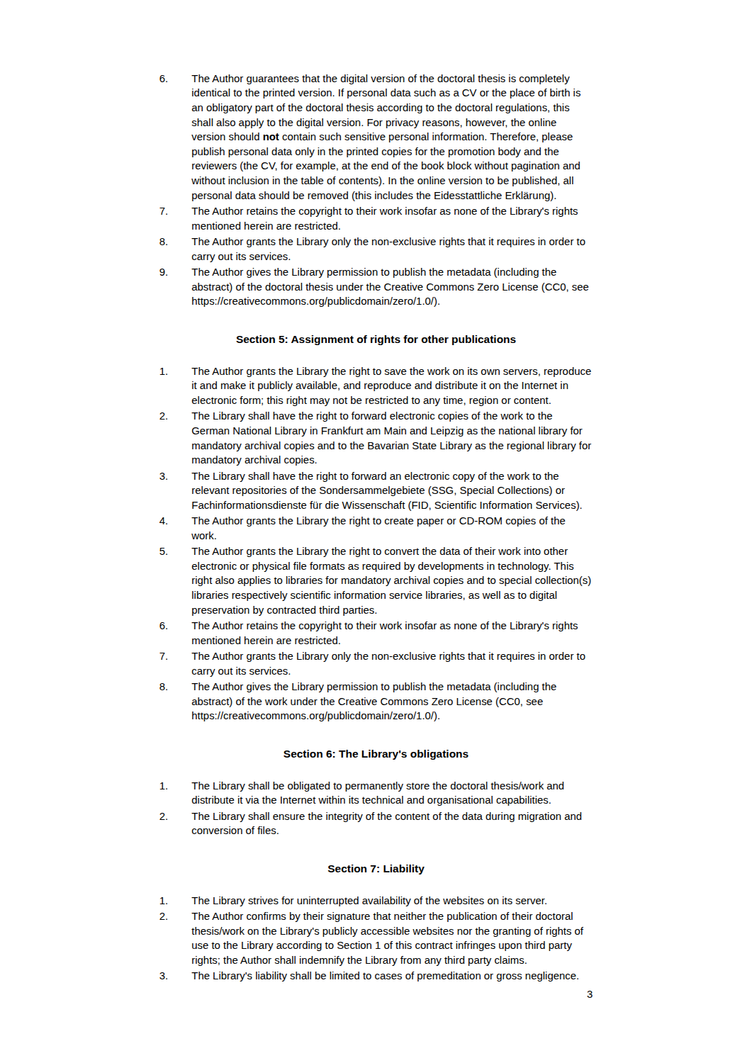6. The Author guarantees that the digital version of the doctoral thesis is completely identical to the printed version. If personal data such as a CV or the place of birth is an obligatory part of the doctoral thesis according to the doctoral regulations, this shall also apply to the digital version. For privacy reasons, however, the online version should not contain such sensitive personal information. Therefore, please publish personal data only in the printed copies for the promotion body and the reviewers (the CV, for example, at the end of the book block without pagination and without inclusion in the table of contents). In the online version to be published, all personal data should be removed (this includes the Eidesstattliche Erklärung).
7. The Author retains the copyright to their work insofar as none of the Library's rights mentioned herein are restricted.
8. The Author grants the Library only the non-exclusive rights that it requires in order to carry out its services.
9. The Author gives the Library permission to publish the metadata (including the abstract) of the doctoral thesis under the Creative Commons Zero License (CC0, see https://creativecommons.org/publicdomain/zero/1.0/).
Section 5: Assignment of rights for other publications
1. The Author grants the Library the right to save the work on its own servers, reproduce it and make it publicly available, and reproduce and distribute it on the Internet in electronic form; this right may not be restricted to any time, region or content.
2. The Library shall have the right to forward electronic copies of the work to the German National Library in Frankfurt am Main and Leipzig as the national library for mandatory archival copies and to the Bavarian State Library as the regional library for mandatory archival copies.
3. The Library shall have the right to forward an electronic copy of the work to the relevant repositories of the Sondersammelgebiete (SSG, Special Collections) or Fachinformationsdienste für die Wissenschaft (FID, Scientific Information Services).
4. The Author grants the Library the right to create paper or CD-ROM copies of the work.
5. The Author grants the Library the right to convert the data of their work into other electronic or physical file formats as required by developments in technology. This right also applies to libraries for mandatory archival copies and to special collection(s) libraries respectively scientific information service libraries, as well as to digital preservation by contracted third parties.
6. The Author retains the copyright to their work insofar as none of the Library's rights mentioned herein are restricted.
7. The Author grants the Library only the non-exclusive rights that it requires in order to carry out its services.
8. The Author gives the Library permission to publish the metadata (including the abstract) of the work under the Creative Commons Zero License (CC0, see https://creativecommons.org/publicdomain/zero/1.0/).
Section 6: The Library's obligations
1. The Library shall be obligated to permanently store the doctoral thesis/work and distribute it via the Internet within its technical and organisational capabilities.
2. The Library shall ensure the integrity of the content of the data during migration and conversion of files.
Section 7: Liability
1. The Library strives for uninterrupted availability of the websites on its server.
2. The Author confirms by their signature that neither the publication of their doctoral thesis/work on the Library's publicly accessible websites nor the granting of rights of use to the Library according to Section 1 of this contract infringes upon third party rights; the Author shall indemnify the Library from any third party claims.
3. The Library's liability shall be limited to cases of premeditation or gross negligence.
3